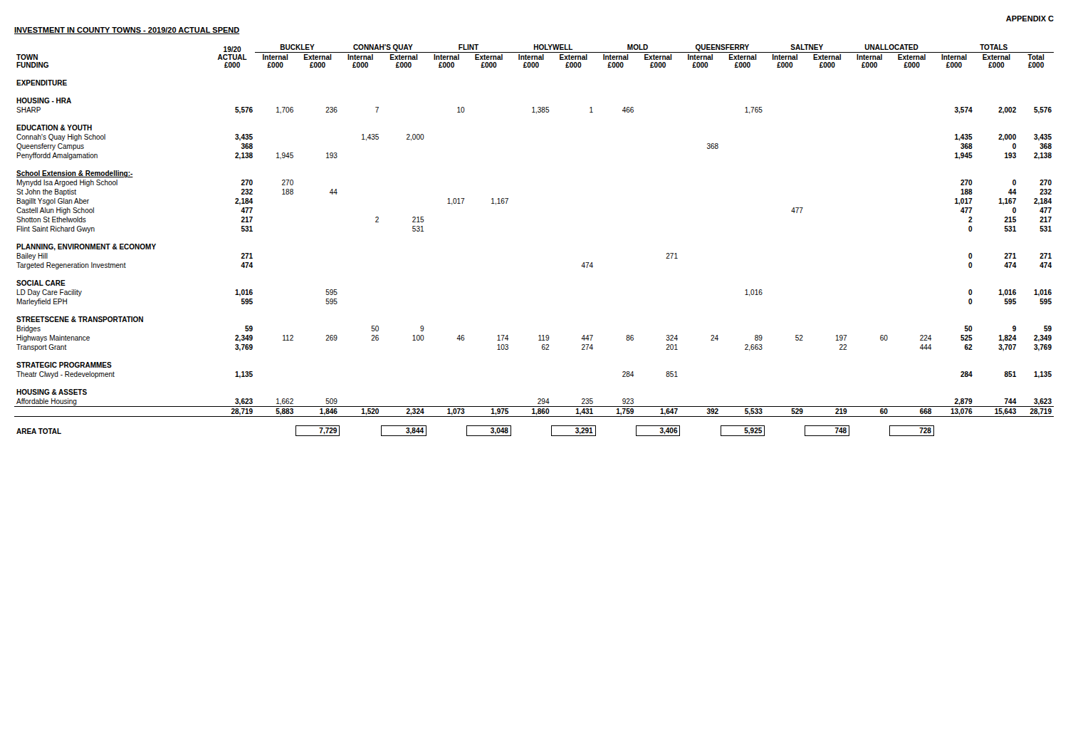APPENDIX C
INVESTMENT IN COUNTY TOWNS - 2019/20 ACTUAL SPEND
| TOWN FUNDING | 19/20 ACTUAL £000 | BUCKLEY | CONNAH'S QUAY | FLINT | HOLYWELL | MOLD | QUEENSFERRY | SALTNEY | UNALLOCATED | TOTALS |
| --- | --- | --- | --- | --- | --- | --- | --- | --- | --- | --- |
| Internal £000 | External £000 | Internal £000 | External £000 | Internal £000 | External £000 | Internal £000 | External £000 | Internal £000 | External £000 | Internal £000 | External £000 | Internal £000 | External £000 | Internal £000 | External £000 | Internal £000 | External £000 | Total £000 |
| EXPENDITURE | |
| HOUSING - HRA | |
| SHARP | 5,576 | 1,706 | 236 | 7 | | 10 | | 1,385 | 1 | 466 | | | 1,765 | | | | | 3,574 | 2,002 | 5,576 |
| EDUCATION & YOUTH | |
| Connah's Quay High School | 3,435 | | | 1,435 | 2,000 | | | | | | | | | | | | | 1,435 | 2,000 | 3,435 |
| Queensferry Campus | 368 | | | | | | | | | | | 368 | | | | | | 368 | 0 | 368 |
| Penyffordd Amalgamation | 2,138 | 1,945 | 193 | | | | | | | | | | | | | | | 1,945 | 193 | 2,138 |
| School Extension & Remodelling:- | |
| Mynydd Isa Argoed High School | 270 | 270 | | | | | | | | | | | | | | | | 270 | 0 | 270 |
| St John the Baptist | 232 | 188 | 44 | | | | | | | | | | | | | | | 188 | 44 | 232 |
| Bagillt Ysgol Glan Aber | 2,184 | | | | | 1,017 | 1,167 | | | | | | | | | | | 1,017 | 1,167 | 2,184 |
| Castell Alun High School | 477 | | | | | | | | | | | | | 477 | | | | 477 | 0 | 477 |
| Shotton St Ethelwolds | 217 | | | 2 | 215 | | | | | | | | | | | | | 2 | 215 | 217 |
| Flint Saint Richard Gwyn | 531 | | | | 531 | | | | | | | | | | | | | 0 | 531 | 531 |
| PLANNING, ENVIRONMENT & ECONOMY | |
| Bailey Hill | 271 | | | | | | | | | | 271 | | | | | | | 0 | 271 | 271 |
| Targeted Regeneration Investment | 474 | | | | | | | | 474 | | | | | | | | | 0 | 474 | 474 |
| SOCIAL CARE | |
| LD Day Care Facility | 1,016 | | 595 | | | | | | | | | | 1,016 | | | | | 0 | 1,016 | 1,016 |
| Marleyfield EPH | 595 | | 595 | | | | | | | | | | | | | | | 0 | 595 | 595 |
| STREETSCENE & TRANSPORTATION | |
| Bridges | 59 | | | 50 | 9 | | | | | | | | | | | | | 50 | 9 | 59 |
| Highways Maintenance | 2,349 | 112 | 269 | 26 | 100 | 46 | 174 | 119 | 447 | 86 | 324 | 24 | 89 | 52 | 197 | 60 | 224 | 525 | 1,824 | 2,349 |
| Transport Grant | 3,769 | | | | | | 103 | 62 | 274 | | 201 | | 2,663 | | 22 | | 444 | 62 | 3,707 | 3,769 |
| STRATEGIC PROGRAMMES | |
| Theatr Clwyd - Redevelopment | 1,135 | | | | | | | | | 284 | 851 | | | | | | | 284 | 851 | 1,135 |
| HOUSING & ASSETS | |
| Affordable Housing | 3,623 | 1,662 | 509 | | | | | 294 | 235 | 923 | | | | | | | | 2,879 | 744 | 3,623 |
| | 28,719 | 5,883 | 1,846 | 1,520 | 2,324 | 1,073 | 1,975 | 1,860 | 1,431 | 1,759 | 1,647 | 392 | 5,533 | 529 | 219 | 60 | 668 | 13,076 | 15,643 | 28,719 |
| AREA TOTAL | | | 7,729 | | 3,844 | | 3,048 | | 3,291 | | 3,406 | | 5,925 | | 748 | | 728 | | | |